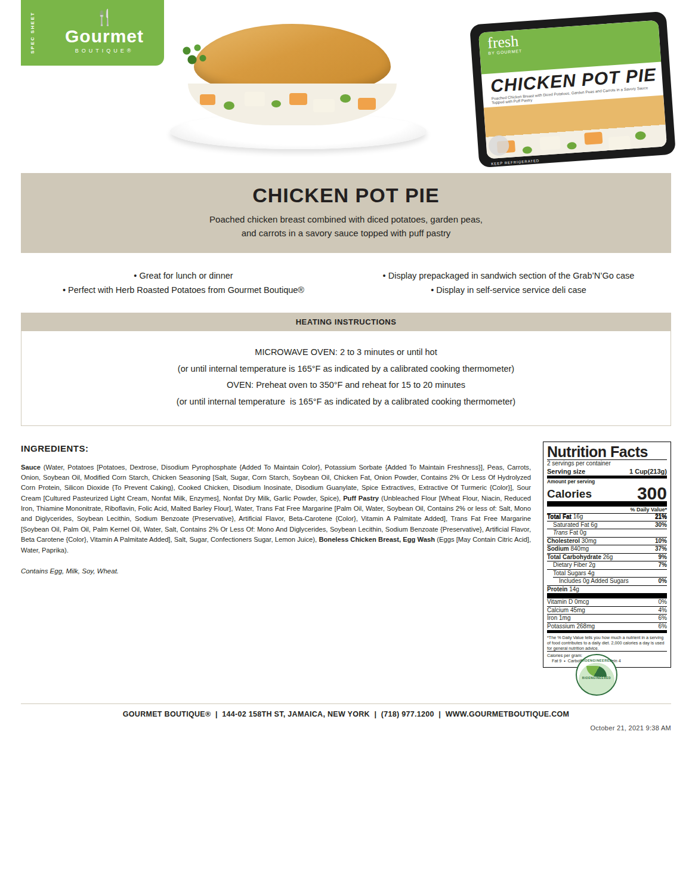SPEC SHEET
🍴
Gourmet
BOUTIQUE®
freshBY GOURMET
CHICKEN POT PIE
Poached Chicken Breast with Diced Potatoes, Garden Peas and Carrots in a Savory Sauce Topped with Puff Pastry
KEEP REFRIGERATED
CHICKEN POT PIE
Poached chicken breast combined with diced potatoes, garden peas,
and carrots in a savory sauce topped with puff pastry
• Great for lunch or dinner
• Display prepackaged in sandwich section of the Grab’N’Go case
• Perfect with Herb Roasted Potatoes from Gourmet Boutique®
• Display in self-service service deli case
HEATING INSTRUCTIONS
MICROWAVE OVEN: 2 to 3 minutes or until hot
(or until internal temperature is 165°F as indicated by a calibrated cooking thermometer)
OVEN: Preheat oven to 350°F and reheat for 15 to 20 minutes
(or until internal temperature is 165°F as indicated by a calibrated cooking thermometer)
INGREDIENTS:
Sauce (Water, Potatoes [Potatoes, Dextrose, Disodium Pyrophosphate {Added To Maintain Color}, Potassium Sorbate {Added To Maintain Freshness}], Peas, Carrots, Onion, Soybean Oil, Modified Corn Starch, Chicken Seasoning [Salt, Sugar, Corn Starch, Soybean Oil, Chicken Fat, Onion Powder, Contains 2% Or Less Of Hydrolyzed Corn Protein, Silicon Dioxide {To Prevent Caking}, Cooked Chicken, Disodium Inosinate, Disodium Guanylate, Spice Extractives, Extractive Of Turmeric {Color}], Sour Cream [Cultured Pasteurized Light Cream, Nonfat Milk, Enzymes], Nonfat Dry Milk, Garlic Powder, Spice), Puff Pastry (Unbleached Flour [Wheat Flour, Niacin, Reduced Iron, Thiamine Mononitrate, Riboflavin, Folic Acid, Malted Barley Flour], Water, Trans Fat Free Margarine [Palm Oil, Water, Soybean Oil, Contains 2% or less of: Salt, Mono and Diglycerides, Soybean Lecithin, Sodium Benzoate {Preservative}, Artificial Flavor, Beta-Carotene {Color}, Vitamin A Palmitate Added], Trans Fat Free Margarine [Soybean Oil, Palm Oil, Palm Kernel Oil, Water, Salt, Contains 2% Or Less Of: Mono And Diglycerides, Soybean Lecithin, Sodium Benzoate {Preservative}, Artificial Flavor, Beta Carotene {Color}, Vitamin A Palmitate Added], Salt, Sugar, Confectioners Sugar, Lemon Juice), Boneless Chicken Breast, Egg Wash (Eggs [May Contain Citric Acid], Water, Paprika).
Contains Egg, Milk, Soy, Wheat.
Nutrition Facts
2 servings per container
Serving size 1 Cup(213g)
Amount per serving
Calories 300
% Daily Value*
Total Fat 21%
Total Fat
Total Fat 16g 21%
Saturated Fat 6g 30%
Trans Fat 0g
Cholesterol 30mg 10%
Sodium 840mg 37%
Total Carbohydrate 26g 9%
Dietary Fiber 2g 7%
Total Sugars 4g
Includes 0g Added Sugars 0%
Protein 14g
Vitamin D 0mcg 0%
Calcium 45mg 4%
Iron 1mg 6%
Potassium 268mg 6%
*The % Daily Value tells you how much a nutrient in a serving of food contributes to a daily diet. 2,000 calories a day is used for general nutrition advice.
Calories per gram:
Fat 9 • Carbohydrate 4 • Protein 4
BIOENGINEERED BIOENGINEERED
GOURMET BOUTIQUE® | 144-02 158TH ST, JAMAICA, NEW YORK | (718) 977.1200 | WWW.GOURMETBOUTIQUE.COM
October 21, 2021 9:38 AM